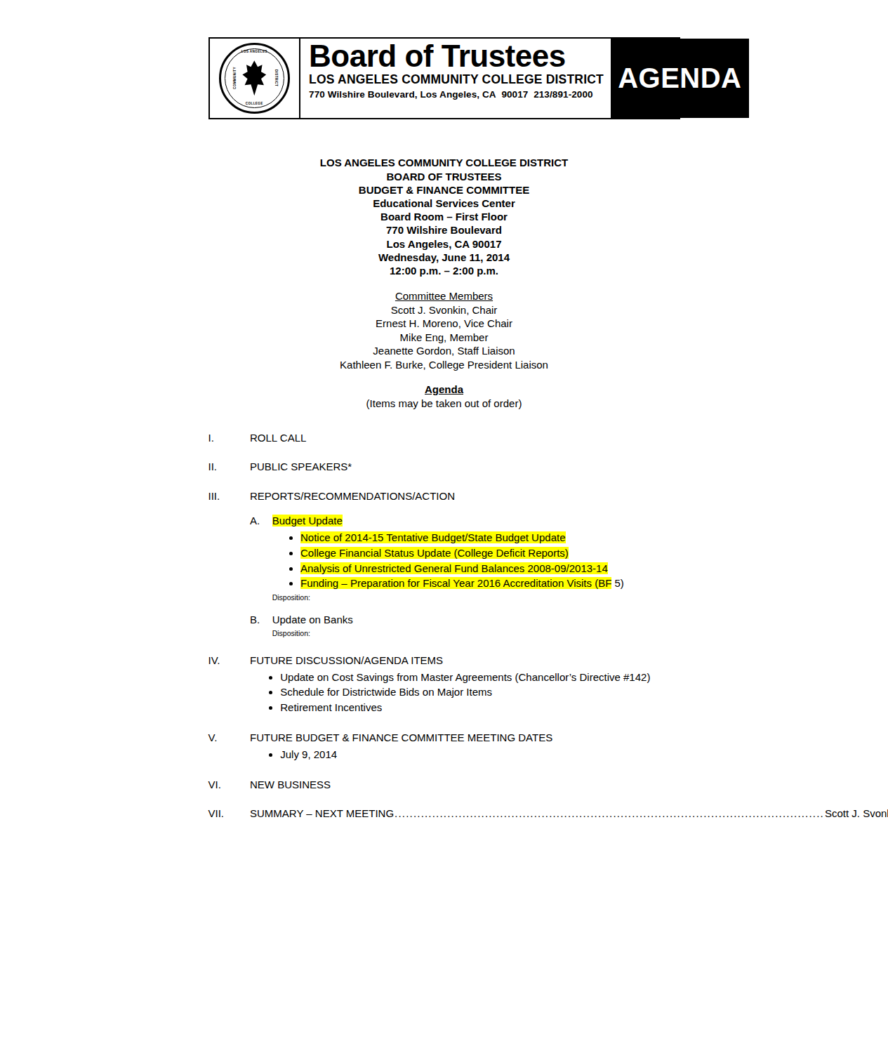Los Angeles College Community District
Board of Trustees
LOS ANGELES COMMUNITY COLLEGE DISTRICT
770 Wilshire Boulevard, Los Angeles, CA 90017 213/891-2000
AGENDA
LOS ANGELES COMMUNITY COLLEGE DISTRICT
BOARD OF TRUSTEES
BUDGET & FINANCE COMMITTEE
Educational Services Center
Board Room – First Floor
770 Wilshire Boulevard
Los Angeles, CA 90017
Wednesday, June 11, 2014
12:00 p.m. – 2:00 p.m.
Committee Members
Scott J. Svonkin, Chair
Ernest H. Moreno, Vice Chair
Mike Eng, Member
Jeanette Gordon, Staff Liaison
Kathleen F. Burke, College President Liaison
Agenda
(Items may be taken out of order)
I. Roll Call
II. Public Speakers*
III.
Reports/Recommendations/Action
A.
Budget Update
Notice of 2014-15 Tentative Budget/State Budget Update
College Financial Status Update (College Deficit Reports)
Analysis of Unrestricted General Fund Balances 2008-09/2013-14
Funding – Preparation for Fiscal Year 2016 Accreditation Visits (BF 5)
Disposition:
B.
Update on Banks
Disposition:
IV.
Future Discussion/Agenda Items
Update on Cost Savings from Master Agreements (Chancellor’s Directive #142)
Schedule for Districtwide Bids on Major Items
Retirement Incentives
V.
Future Budget & Finance Committee Meeting Dates
July 9, 2014
VI. New Business
VII.
Summary – Next Meeting .................................................................................................................. Scott J. Svonkin